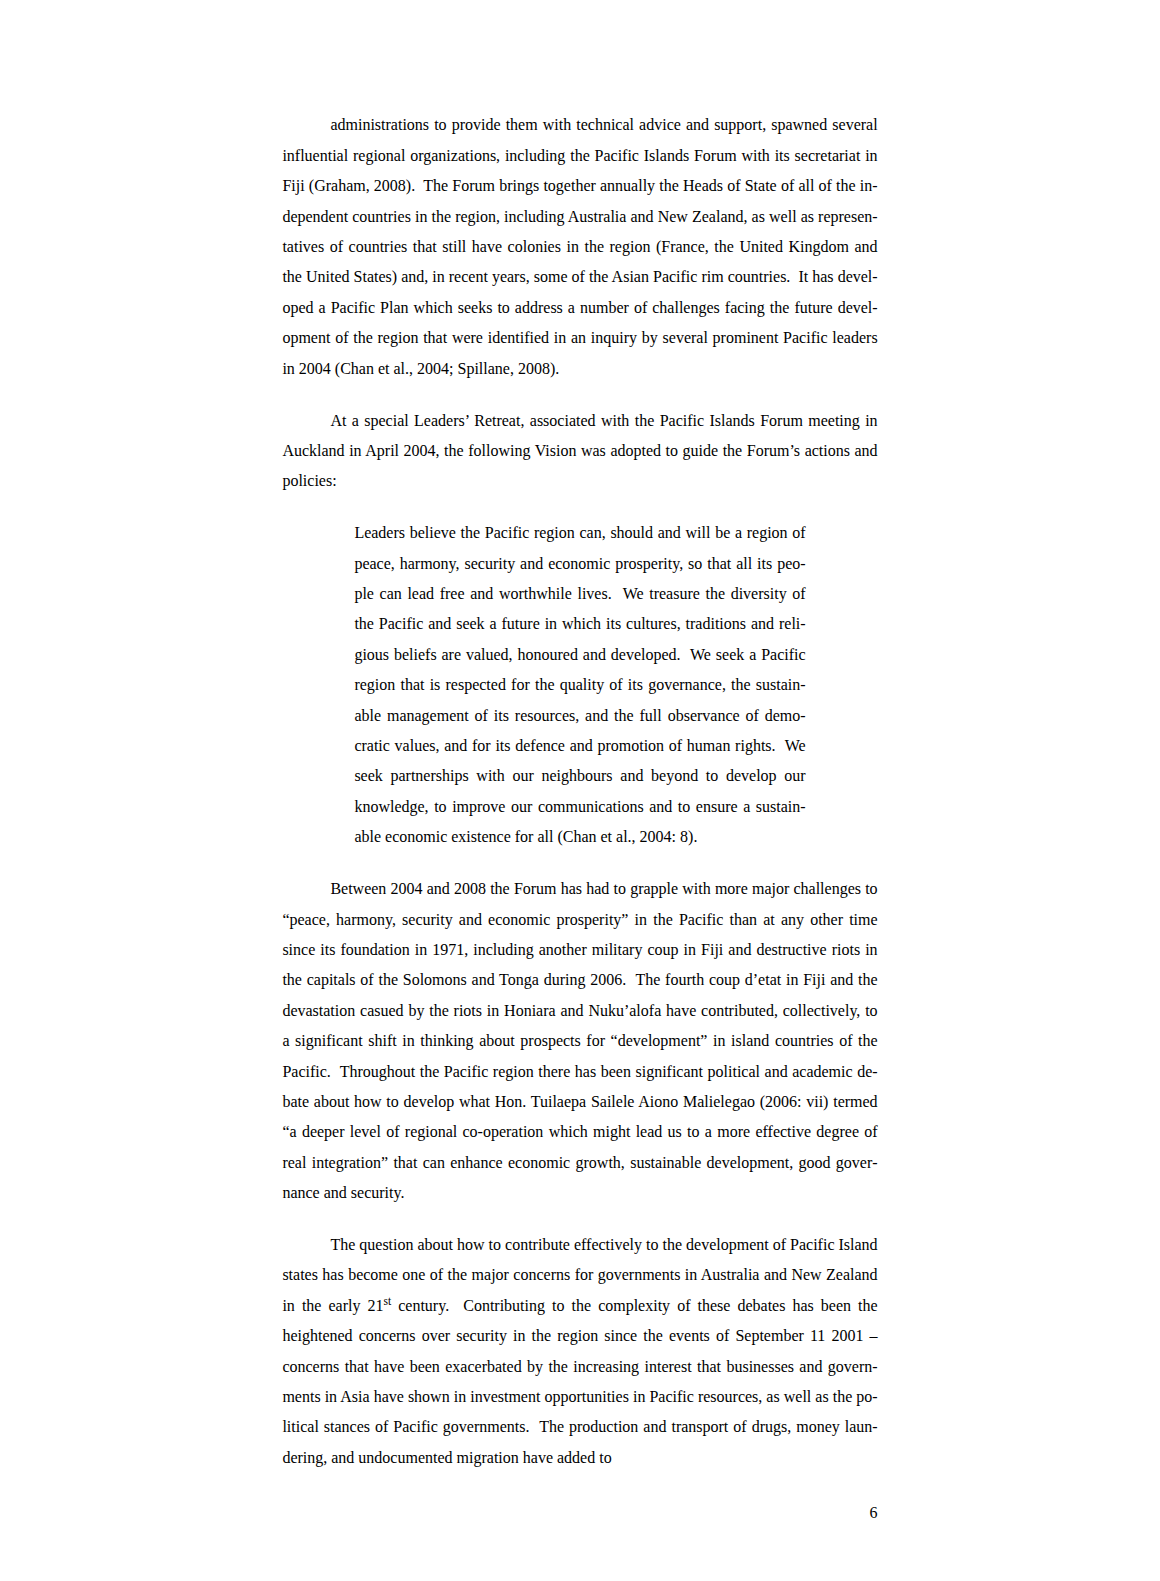administrations to provide them with technical advice and support, spawned several influential regional organizations, including the Pacific Islands Forum with its secretariat in Fiji (Graham, 2008). The Forum brings together annually the Heads of State of all of the independent countries in the region, including Australia and New Zealand, as well as representatives of countries that still have colonies in the region (France, the United Kingdom and the United States) and, in recent years, some of the Asian Pacific rim countries. It has developed a Pacific Plan which seeks to address a number of challenges facing the future development of the region that were identified in an inquiry by several prominent Pacific leaders in 2004 (Chan et al., 2004; Spillane, 2008).
At a special Leaders’ Retreat, associated with the Pacific Islands Forum meeting in Auckland in April 2004, the following Vision was adopted to guide the Forum’s actions and policies:
Leaders believe the Pacific region can, should and will be a region of peace, harmony, security and economic prosperity, so that all its people can lead free and worthwhile lives. We treasure the diversity of the Pacific and seek a future in which its cultures, traditions and religious beliefs are valued, honoured and developed. We seek a Pacific region that is respected for the quality of its governance, the sustainable management of its resources, and the full observance of democratic values, and for its defence and promotion of human rights. We seek partnerships with our neighbours and beyond to develop our knowledge, to improve our communications and to ensure a sustainable economic existence for all (Chan et al., 2004: 8).
Between 2004 and 2008 the Forum has had to grapple with more major challenges to “peace, harmony, security and economic prosperity” in the Pacific than at any other time since its foundation in 1971, including another military coup in Fiji and destructive riots in the capitals of the Solomons and Tonga during 2006. The fourth coup d’etat in Fiji and the devastation casued by the riots in Honiara and Nuku’alofa have contributed, collectively, to a significant shift in thinking about prospects for “development” in island countries of the Pacific. Throughout the Pacific region there has been significant political and academic debate about how to develop what Hon. Tuilaepa Sailele Aiono Malielegao (2006: vii) termed “a deeper level of regional co-operation which might lead us to a more effective degree of real integration” that can enhance economic growth, sustainable development, good governance and security.
The question about how to contribute effectively to the development of Pacific Island states has become one of the major concerns for governments in Australia and New Zealand in the early 21st century. Contributing to the complexity of these debates has been the heightened concerns over security in the region since the events of September 11 2001 – concerns that have been exacerbated by the increasing interest that businesses and governments in Asia have shown in investment opportunities in Pacific resources, as well as the political stances of Pacific governments. The production and transport of drugs, money laundering, and undocumented migration have added to
6